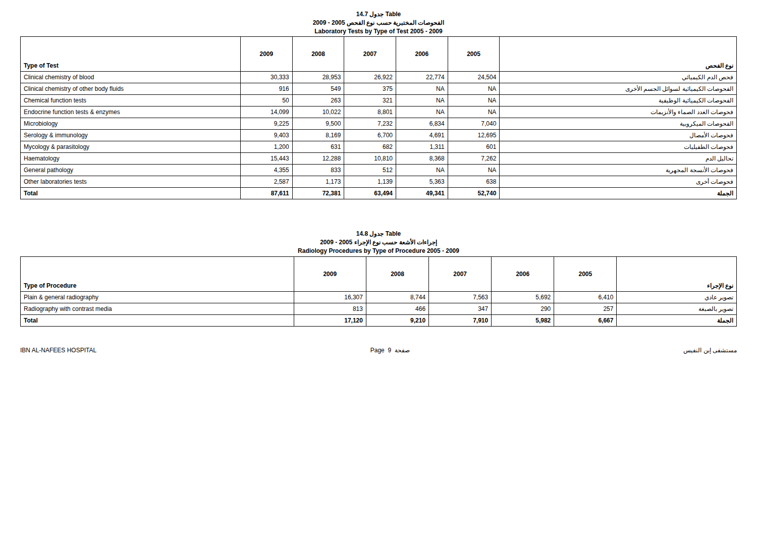جدول 14.7 Table
الفحوصات المختبرية حسب نوع الفحص 2005 - 2009
Laboratory Tests by Type of Test 2005 - 2009
| Type of Test | 2009 | 2008 | 2007 | 2006 | 2005 | نوع الفحص |
| --- | --- | --- | --- | --- | --- | --- |
| Clinical chemistry of blood | 30,333 | 28,953 | 26,922 | 22,774 | 24,504 | فحص الدم الكيميائي |
| Clinical chemistry of other body fluids | 916 | 549 | 375 | NA | NA | الفحوصات الكيميائية لسوائل الجسم الأخرى |
| Chemical function tests | 50 | 263 | 321 | NA | NA | الفحوصات الكيميائية الوظيفية |
| Endocrine function tests & enzymes | 14,099 | 10,022 | 8,801 | NA | NA | فحوصات الغدد الصماء والأنزيمات |
| Microbiology | 9,225 | 9,500 | 7,232 | 6,834 | 7,040 | الفحوصات الميكروبية |
| Serology & immunology | 9,403 | 8,169 | 6,700 | 4,691 | 12,695 | فحوصات الأمصال |
| Mycology & parasitology | 1,200 | 631 | 682 | 1,311 | 601 | فحوصات الطفيليات |
| Haematology | 15,443 | 12,288 | 10,810 | 8,368 | 7,262 | تحاليل الدم |
| General pathology | 4,355 | 833 | 512 | NA | NA | فحوصات الأنسجة المجهرية |
| Other laboratories tests | 2,587 | 1,173 | 1,139 | 5,363 | 638 | فحوصات أخرى |
| Total | 87,611 | 72,381 | 63,494 | 49,341 | 52,740 | الجملة |
جدول 14.8 Table
إجراءات الأشعة حسب نوع الإجراء 2005 - 2009
Radiology Procedures by Type of Procedure 2005 - 2009
| Type of Procedure | 2009 | 2008 | 2007 | 2006 | 2005 | نوع الإجراء |
| --- | --- | --- | --- | --- | --- | --- |
| Plain & general radiography | 16,307 | 8,744 | 7,563 | 5,692 | 6,410 | تصوير عادي |
| Radiography with contrast media | 813 | 466 | 347 | 290 | 257 | تصوير بالصبغة |
| Total | 17,120 | 9,210 | 7,910 | 5,982 | 6,667 | الجملة |
IBN AL-NAFEES HOSPITAL
Page 9 صفحة
مستشفى إبن النفيس